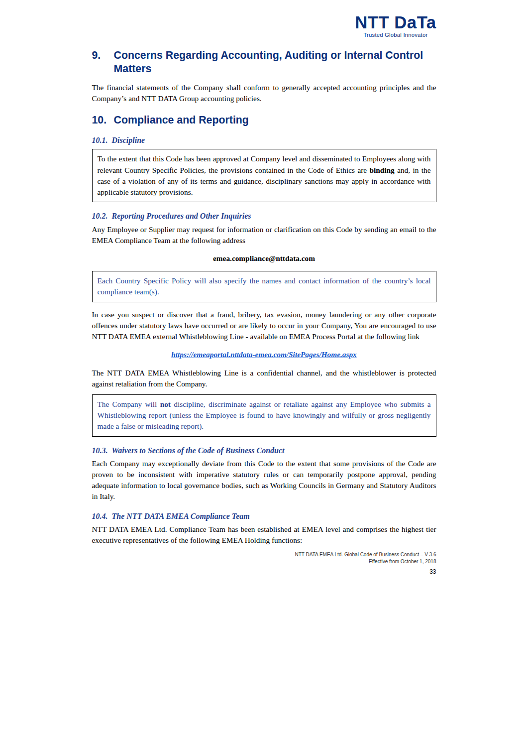NTT DaTa
Trusted Global Innovator
9. Concerns Regarding Accounting, Auditing or Internal Control Matters
The financial statements of the Company shall conform to generally accepted accounting principles and the Company’s and NTT DATA Group accounting policies.
10. Compliance and Reporting
10.1. Discipline
To the extent that this Code has been approved at Company level and disseminated to Employees along with relevant Country Specific Policies, the provisions contained in the Code of Ethics are binding and, in the case of a violation of any of its terms and guidance, disciplinary sanctions may apply in accordance with applicable statutory provisions.
10.2. Reporting Procedures and Other Inquiries
Any Employee or Supplier may request for information or clarification on this Code by sending an email to the EMEA Compliance Team at the following address
emea.compliance@nttdata.com
Each Country Specific Policy will also specify the names and contact information of the country’s local compliance team(s).
In case you suspect or discover that a fraud, bribery, tax evasion, money laundering or any other corporate offences under statutory laws have occurred or are likely to occur in your Company, You are encouraged to use NTT DATA EMEA external Whistleblowing Line - available on EMEA Process Portal at the following link
https://emeaportal.nttdata-emea.com/SitePages/Home.aspx
The NTT DATA EMEA Whistleblowing Line is a confidential channel, and the whistleblower is protected against retaliation from the Company.
The Company will not discipline, discriminate against or retaliate against any Employee who submits a Whistleblowing report (unless the Employee is found to have knowingly and wilfully or gross negligently made a false or misleading report).
10.3. Waivers to Sections of the Code of Business Conduct
Each Company may exceptionally deviate from this Code to the extent that some provisions of the Code are proven to be inconsistent with imperative statutory rules or can temporarily postpone approval, pending adequate information to local governance bodies, such as Working Councils in Germany and Statutory Auditors in Italy.
10.4. The NTT DATA EMEA Compliance Team
NTT DATA EMEA Ltd. Compliance Team has been established at EMEA level and comprises the highest tier executive representatives of the following EMEA Holding functions:
NTT DATA EMEA Ltd. Global Code of Business Conduct – V 3.6
Effective from October 1, 2018
33